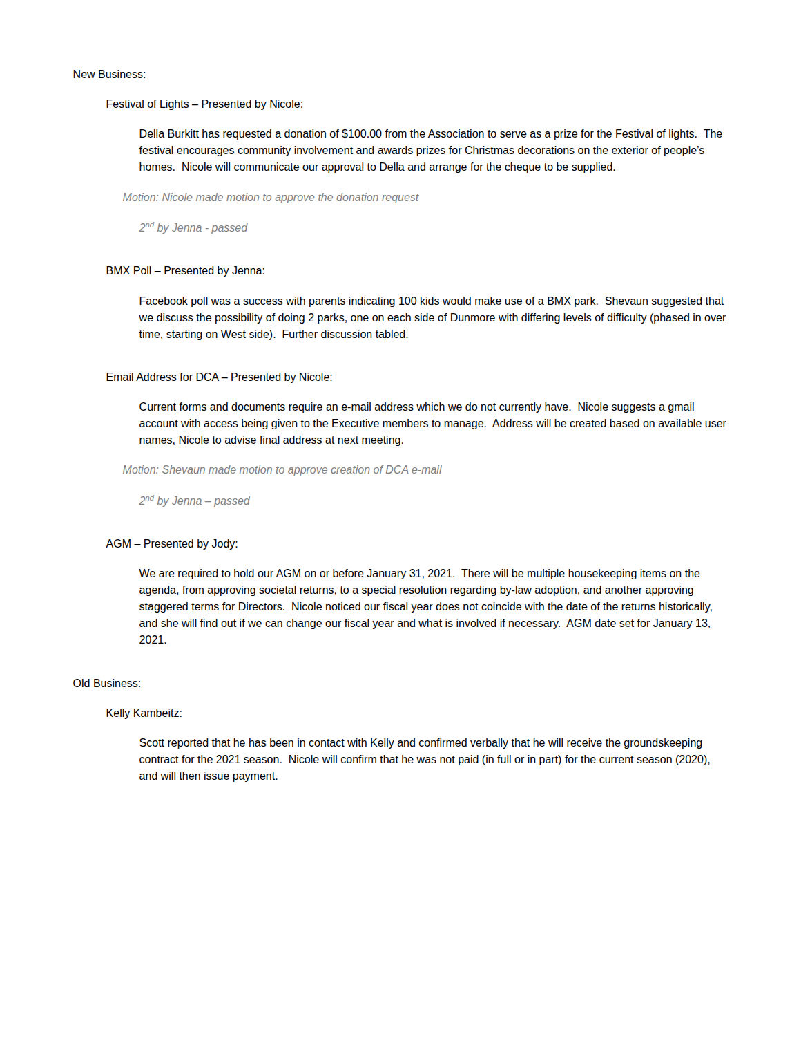New Business:
Festival of Lights – Presented by Nicole:
Della Burkitt has requested a donation of $100.00 from the Association to serve as a prize for the Festival of lights. The festival encourages community involvement and awards prizes for Christmas decorations on the exterior of people’s homes. Nicole will communicate our approval to Della and arrange for the cheque to be supplied.
Motion: Nicole made motion to approve the donation request
2nd by Jenna - passed
BMX Poll – Presented by Jenna:
Facebook poll was a success with parents indicating 100 kids would make use of a BMX park. Shevaun suggested that we discuss the possibility of doing 2 parks, one on each side of Dunmore with differing levels of difficulty (phased in over time, starting on West side). Further discussion tabled.
Email Address for DCA – Presented by Nicole:
Current forms and documents require an e-mail address which we do not currently have. Nicole suggests a gmail account with access being given to the Executive members to manage. Address will be created based on available user names, Nicole to advise final address at next meeting.
Motion: Shevaun made motion to approve creation of DCA e-mail
2nd by Jenna – passed
AGM – Presented by Jody:
We are required to hold our AGM on or before January 31, 2021. There will be multiple housekeeping items on the agenda, from approving societal returns, to a special resolution regarding by-law adoption, and another approving staggered terms for Directors. Nicole noticed our fiscal year does not coincide with the date of the returns historically, and she will find out if we can change our fiscal year and what is involved if necessary. AGM date set for January 13, 2021.
Old Business:
Kelly Kambeitz:
Scott reported that he has been in contact with Kelly and confirmed verbally that he will receive the groundskeeping contract for the 2021 season. Nicole will confirm that he was not paid (in full or in part) for the current season (2020), and will then issue payment.